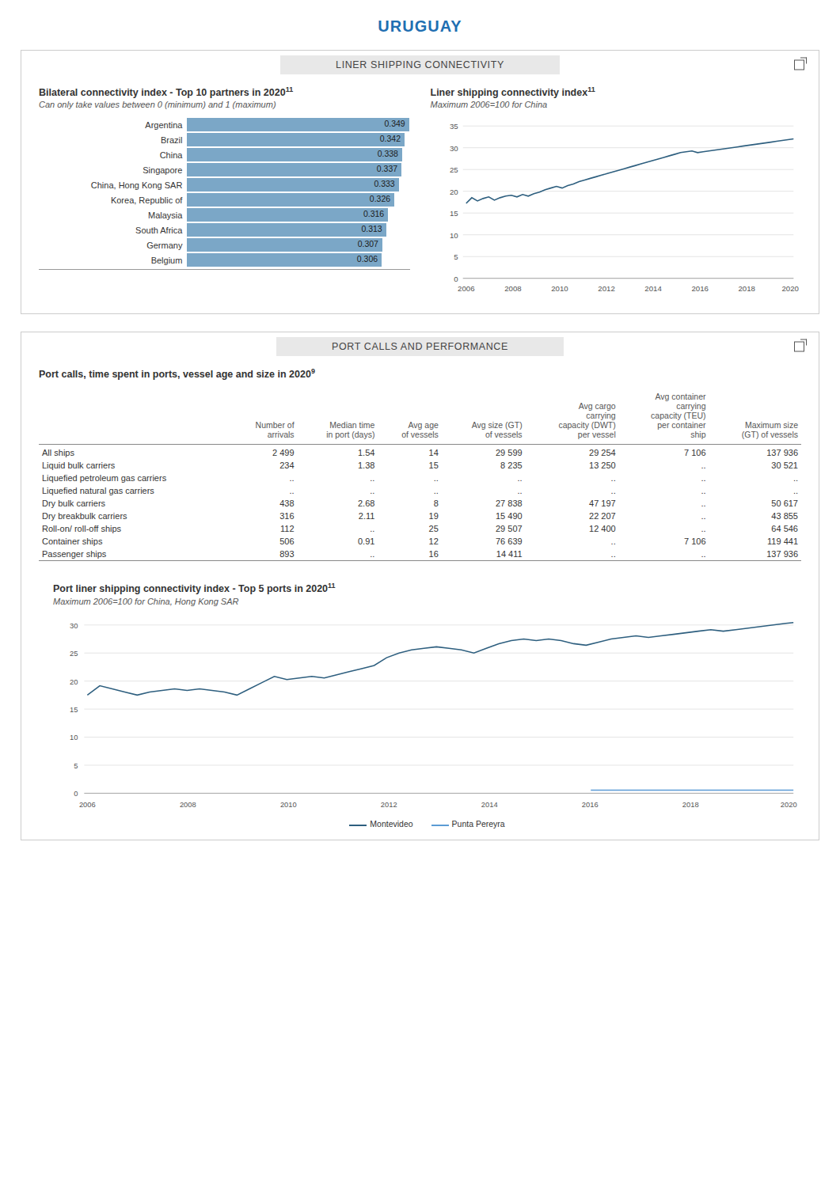URUGUAY
LINER SHIPPING CONNECTIVITY
Bilateral connectivity index - Top 10 partners in 202011
Can only take values between 0 (minimum) and 1 (maximum)
| Argentina | 0.349 |
| Brazil | 0.342 |
| China | 0.338 |
| Singapore | 0.337 |
| China, Hong Kong SAR | 0.333 |
| Korea, Republic of | 0.326 |
| Malaysia | 0.316 |
| South Africa | 0.313 |
| Germany | 0.307 |
| Belgium | 0.306 |
Liner shipping connectivity index11
Maximum 2006=100 for China
0 5 10 15 20 25 30 35 2006 2008 2010 2012 2014 2016 2018 2020
PORT CALLS AND PERFORMANCE
Port calls, time spent in ports, vessel age and size in 20209
| | Number of arrivals | Median time in port (days) | Avg age of vessels | Avg size (GT) of vessels | Avg cargo carrying capacity (DWT) per vessel | Avg container carrying capacity (TEU) per container ship | Maximum size (GT) of vessels |
| --- | --- | --- | --- | --- | --- | --- | --- |
| All ships | 2 499 | 1.54 | 14 | 29 599 | 29 254 | 7 106 | 137 936 |
| Liquid bulk carriers | 234 | 1.38 | 15 | 8 235 | 13 250 | .. | 30 521 |
| Liquefied petroleum gas carriers | .. | .. | .. | .. | .. | .. | .. |
| Liquefied natural gas carriers | .. | .. | .. | .. | .. | .. | .. |
| Dry bulk carriers | 438 | 2.68 | 8 | 27 838 | 47 197 | .. | 50 617 |
| Dry breakbulk carriers | 316 | 2.11 | 19 | 15 490 | 22 207 | .. | 43 855 |
| Roll-on/ roll-off ships | 112 | .. | 25 | 29 507 | 12 400 | .. | 64 546 |
| Container ships | 506 | 0.91 | 12 | 76 639 | .. | 7 106 | 119 441 |
| Passenger ships | 893 | .. | 16 | 14 411 | .. | .. | 137 936 |
Port liner shipping connectivity index - Top 5 ports in 202011
Maximum 2006=100 for China, Hong Kong SAR
0 5 10 15 20 25 30 2006 2008 2010 2012 2014 2016 2018 2020
Montevideo Punta Pereyra